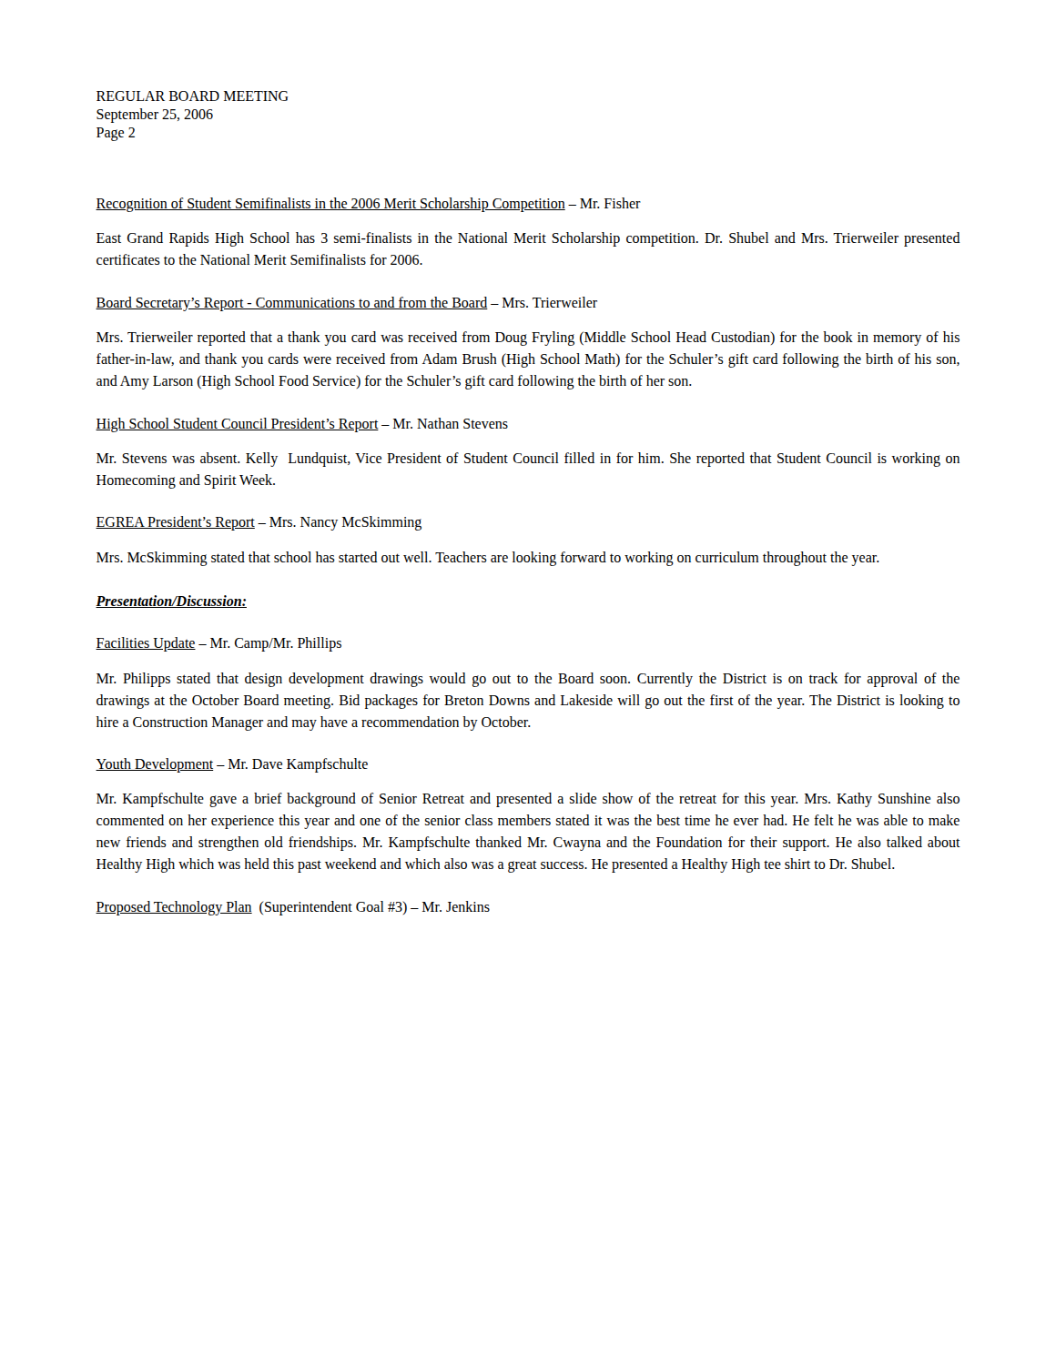REGULAR BOARD MEETING
September 25, 2006
Page 2
Recognition of Student Semifinalists in the 2006 Merit Scholarship Competition – Mr. Fisher
East Grand Rapids High School has 3 semi-finalists in the National Merit Scholarship competition. Dr. Shubel and Mrs. Trierweiler presented certificates to the National Merit Semifinalists for 2006.
Board Secretary’s Report - Communications to and from the Board – Mrs. Trierweiler
Mrs. Trierweiler reported that a thank you card was received from Doug Fryling (Middle School Head Custodian) for the book in memory of his father-in-law, and thank you cards were received from Adam Brush (High School Math) for the Schuler’s gift card following the birth of his son, and Amy Larson (High School Food Service) for the Schuler’s gift card following the birth of her son.
High School Student Council President’s Report – Mr. Nathan Stevens
Mr. Stevens was absent. Kelly Lundquist, Vice President of Student Council filled in for him. She reported that Student Council is working on Homecoming and Spirit Week.
EGREA President’s Report – Mrs. Nancy McSkimming
Mrs. McSkimming stated that school has started out well. Teachers are looking forward to working on curriculum throughout the year.
Presentation/Discussion:
Facilities Update – Mr. Camp/Mr. Phillips
Mr. Philipps stated that design development drawings would go out to the Board soon. Currently the District is on track for approval of the drawings at the October Board meeting. Bid packages for Breton Downs and Lakeside will go out the first of the year. The District is looking to hire a Construction Manager and may have a recommendation by October.
Youth Development – Mr. Dave Kampfschulte
Mr. Kampfschulte gave a brief background of Senior Retreat and presented a slide show of the retreat for this year. Mrs. Kathy Sunshine also commented on her experience this year and one of the senior class members stated it was the best time he ever had. He felt he was able to make new friends and strengthen old friendships. Mr. Kampfschulte thanked Mr. Cwayna and the Foundation for their support. He also talked about Healthy High which was held this past weekend and which also was a great success. He presented a Healthy High tee shirt to Dr. Shubel.
Proposed Technology Plan (Superintendent Goal #3) – Mr. Jenkins